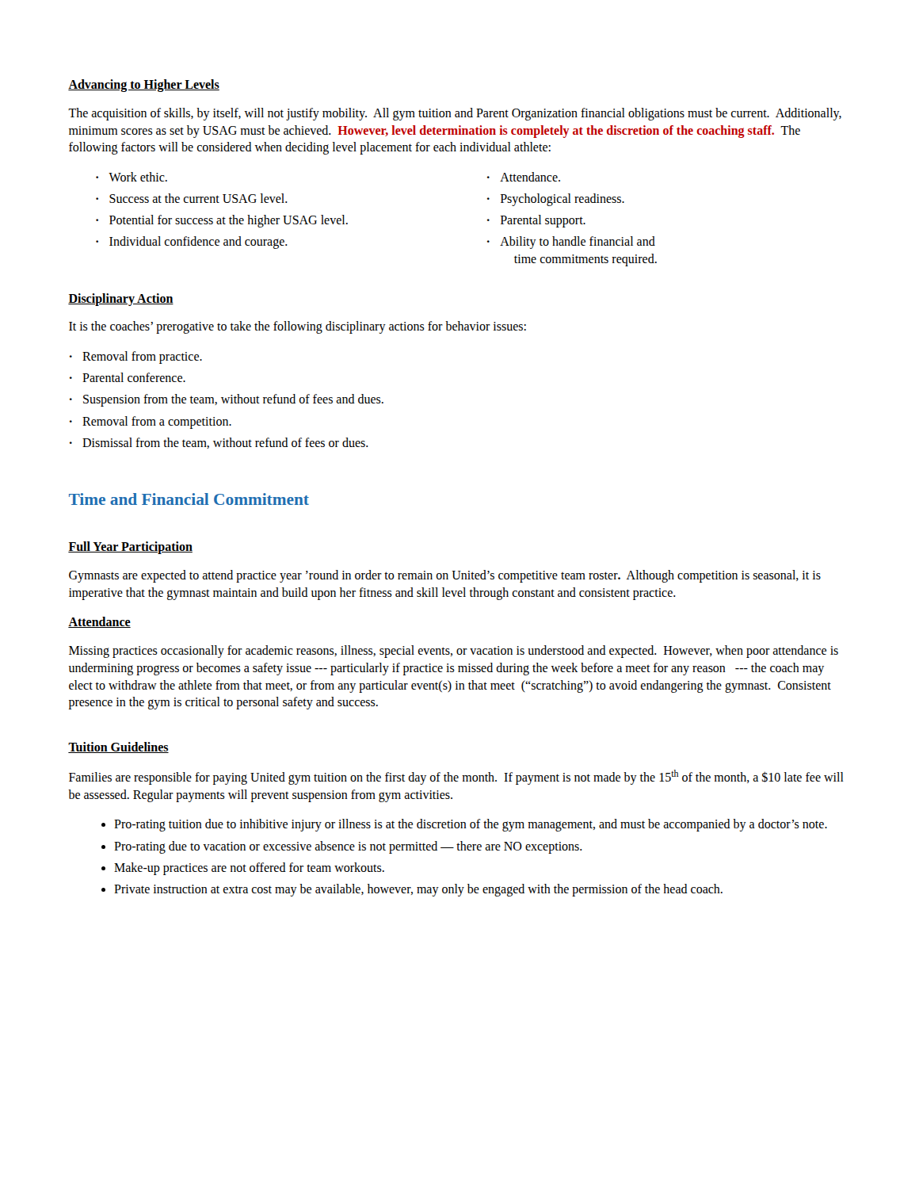Advancing to Higher Levels
The acquisition of skills, by itself, will not justify mobility. All gym tuition and Parent Organization financial obligations must be current. Additionally, minimum scores as set by USAG must be achieved. However, level determination is completely at the discretion of the coaching staff. The following factors will be considered when deciding level placement for each individual athlete:
| Work ethic. Success at the current USAG level. Potential for success at the higher USAG level. Individual confidence and courage. | Attendance. Psychological readiness. Parental support. Ability to handle financial and time commitments required. |
Disciplinary Action
It is the coaches’ prerogative to take the following disciplinary actions for behavior issues:
Removal from practice.
Parental conference.
Suspension from the team, without refund of fees and dues.
Removal from a competition.
Dismissal from the team, without refund of fees or dues.
Time and Financial Commitment
Full Year Participation
Gymnasts are expected to attend practice year ’round in order to remain on United’s competitive team roster. Although competition is seasonal, it is imperative that the gymnast maintain and build upon her fitness and skill level through constant and consistent practice.
Attendance
Missing practices occasionally for academic reasons, illness, special events, or vacation is understood and expected. However, when poor attendance is undermining progress or becomes a safety issue --- particularly if practice is missed during the week before a meet for any reason --- the coach may elect to withdraw the athlete from that meet, or from any particular event(s) in that meet (“scratching”) to avoid endangering the gymnast. Consistent presence in the gym is critical to personal safety and success.
Tuition Guidelines
Families are responsible for paying United gym tuition on the first day of the month. If payment is not made by the 15th of the month, a $10 late fee will be assessed. Regular payments will prevent suspension from gym activities.
Pro-rating tuition due to inhibitive injury or illness is at the discretion of the gym management, and must be accompanied by a doctor’s note.
Pro-rating due to vacation or excessive absence is not permitted — there are NO exceptions.
Make-up practices are not offered for team workouts.
Private instruction at extra cost may be available, however, may only be engaged with the permission of the head coach.